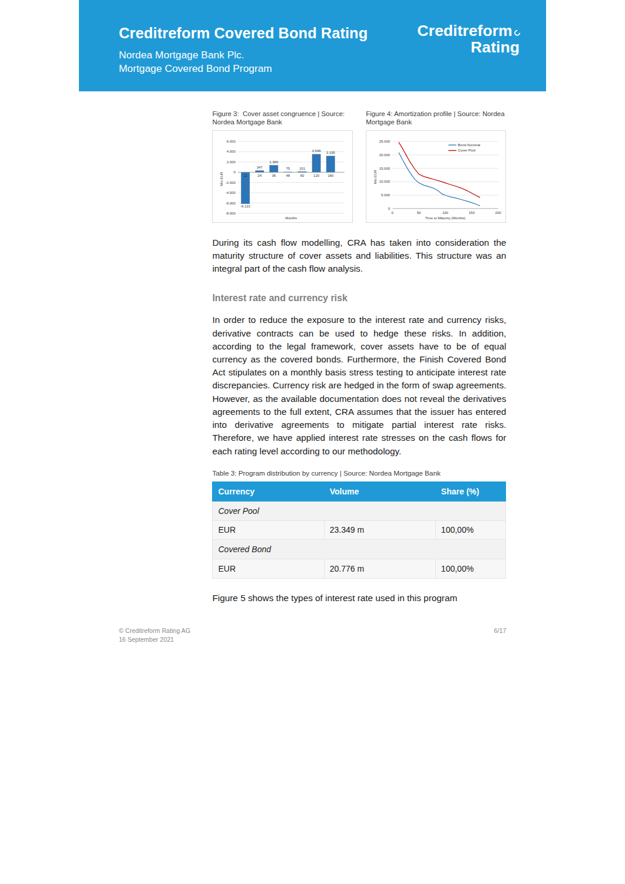Creditreform Covered Bond Rating
Nordea Mortgage Bank Plc.
Mortgage Covered Bond Program
Creditreform Rating
Figure 3: Cover asset congruence | Source: Nordea Mortgage Bank
6.000 4.000 2.000 0 -2.000 -4.000 -6.000 -8.000 Mio EUR -6.121 347 1.380 75 151 3.546 3.195 12 24 36 48 60 120 180 Months
Figure 4: Amortization profile | Source: Nordea Mortgage Bank
25.000 20.000 15.000 10.000 5.000 0 Mio EUR 0 50 100 150 200 Time to Maturity (Months) Bond Nominal Cover Pool
During its cash flow modelling, CRA has taken into consideration the maturity structure of cover assets and liabilities. This structure was an integral part of the cash flow analysis.
Interest rate and currency risk
In order to reduce the exposure to the interest rate and currency risks, derivative contracts can be used to hedge these risks. In addition, according to the legal framework, cover assets have to be of equal currency as the covered bonds. Furthermore, the Finish Covered Bond Act stipulates on a monthly basis stress testing to anticipate interest rate discrepancies. Currency risk are hedged in the form of swap agreements. However, as the available documentation does not reveal the derivatives agreements to the full extent, CRA assumes that the issuer has entered into derivative agreements to mitigate partial interest rate risks. Therefore, we have applied interest rate stresses on the cash flows for each rating level according to our methodology.
Table 3: Program distribution by currency | Source: Nordea Mortgage Bank
| Currency | Volume | Share (%) |
| --- | --- | --- |
| Cover Pool |
| EUR | 23.349 m | 100,00% |
| Covered Bond |
| EUR | 20.776 m | 100,00% |
Figure 5 shows the types of interest rate used in this program
© Creditreform Rating AG
16 September 2021
6/17